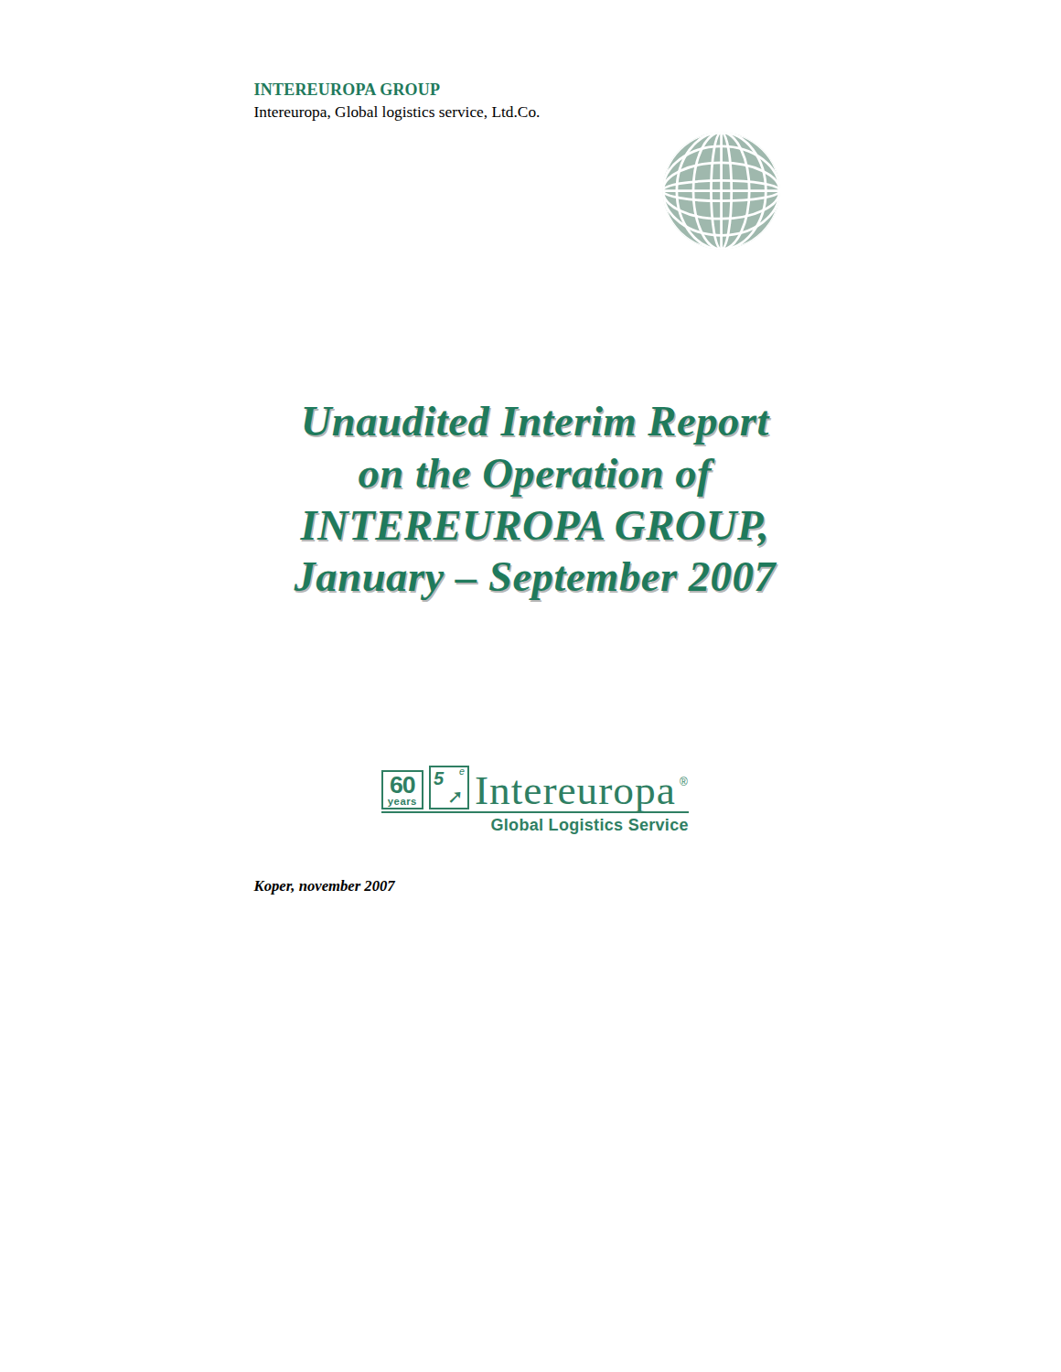INTEREUROPA GROUP
Intereuropa, Global logistics service, Ltd.Co.
Unaudited Interim Report
on the Operation of
INTEREUROPA GROUP,
January – September 2007
60 years
5 e ➚
Intereuropa®
Global Logistics Service
Koper, november 2007